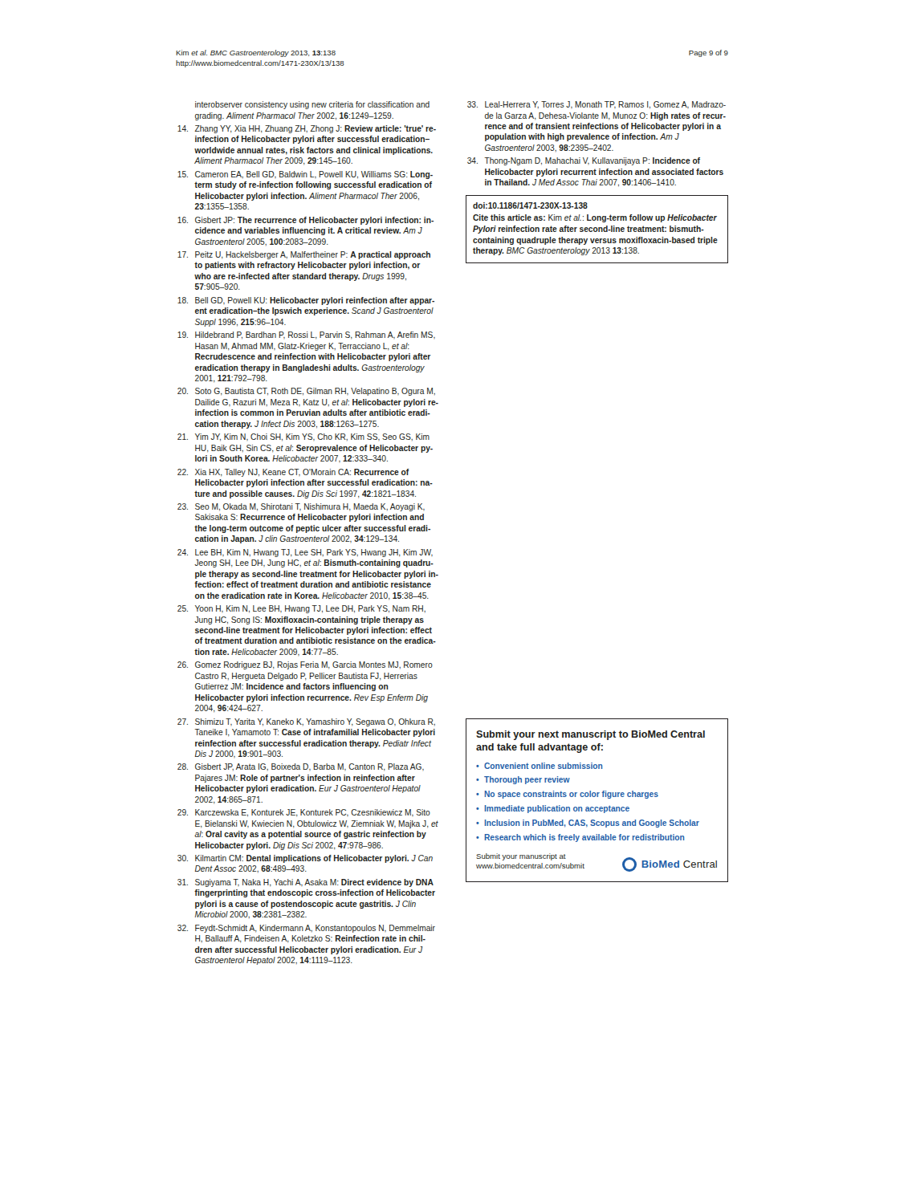Kim et al. BMC Gastroenterology 2013, 13:138
http://www.biomedcentral.com/1471-230X/13/138
Page 9 of 9
interobserver consistency using new criteria for classification and grading. Aliment Pharmacol Ther 2002, 16:1249–1259.
14. Zhang YY, Xia HH, Zhuang ZH, Zhong J: Review article: 'true' re-infection of Helicobacter pylori after successful eradication–worldwide annual rates, risk factors and clinical implications. Aliment Pharmacol Ther 2009, 29:145–160.
15. Cameron EA, Bell GD, Baldwin L, Powell KU, Williams SG: Long-term study of re-infection following successful eradication of Helicobacter pylori infection. Aliment Pharmacol Ther 2006, 23:1355–1358.
16. Gisbert JP: The recurrence of Helicobacter pylori infection: incidence and variables influencing it. A critical review. Am J Gastroenterol 2005, 100:2083–2099.
17. Peitz U, Hackelsberger A, Malfertheiner P: A practical approach to patients with refractory Helicobacter pylori infection, or who are re-infected after standard therapy. Drugs 1999, 57:905–920.
18. Bell GD, Powell KU: Helicobacter pylori reinfection after apparent eradication–the Ipswich experience. Scand J Gastroenterol Suppl 1996, 215:96–104.
19. Hildebrand P, Bardhan P, Rossi L, Parvin S, Rahman A, Arefin MS, Hasan M, Ahmad MM, Glatz-Krieger K, Terracciano L, et al: Recrudescence and reinfection with Helicobacter pylori after eradication therapy in Bangladeshi adults. Gastroenterology 2001, 121:792–798.
20. Soto G, Bautista CT, Roth DE, Gilman RH, Velapatino B, Ogura M, Dailide G, Razuri M, Meza R, Katz U, et al: Helicobacter pylori reinfection is common in Peruvian adults after antibiotic eradication therapy. J Infect Dis 2003, 188:1263–1275.
21. Yim JY, Kim N, Choi SH, Kim YS, Cho KR, Kim SS, Seo GS, Kim HU, Baik GH, Sin CS, et al: Seroprevalence of Helicobacter pylori in South Korea. Helicobacter 2007, 12:333–340.
22. Xia HX, Talley NJ, Keane CT, O'Morain CA: Recurrence of Helicobacter pylori infection after successful eradication: nature and possible causes. Dig Dis Sci 1997, 42:1821–1834.
23. Seo M, Okada M, Shirotani T, Nishimura H, Maeda K, Aoyagi K, Sakisaka S: Recurrence of Helicobacter pylori infection and the long-term outcome of peptic ulcer after successful eradication in Japan. J clin Gastroenterol 2002, 34:129–134.
24. Lee BH, Kim N, Hwang TJ, Lee SH, Park YS, Hwang JH, Kim JW, Jeong SH, Lee DH, Jung HC, et al: Bismuth-containing quadruple therapy as second-line treatment for Helicobacter pylori infection: effect of treatment duration and antibiotic resistance on the eradication rate in Korea. Helicobacter 2010, 15:38–45.
25. Yoon H, Kim N, Lee BH, Hwang TJ, Lee DH, Park YS, Nam RH, Jung HC, Song IS: Moxifloxacin-containing triple therapy as second-line treatment for Helicobacter pylori infection: effect of treatment duration and antibiotic resistance on the eradication rate. Helicobacter 2009, 14:77–85.
26. Gomez Rodriguez BJ, Rojas Feria M, Garcia Montes MJ, Romero Castro R, Hergueta Delgado P, Pellicer Bautista FJ, Herrerias Gutierrez JM: Incidence and factors influencing on Helicobacter pylori infection recurrence. Rev Esp Enferm Dig 2004, 96:424–627.
27. Shimizu T, Yarita Y, Kaneko K, Yamashiro Y, Segawa O, Ohkura R, Taneike I, Yamamoto T: Case of intrafamilial Helicobacter pylori reinfection after successful eradication therapy. Pediatr Infect Dis J 2000, 19:901–903.
28. Gisbert JP, Arata IG, Boixeda D, Barba M, Canton R, Plaza AG, Pajares JM: Role of partner's infection in reinfection after Helicobacter pylori eradication. Eur J Gastroenterol Hepatol 2002, 14:865–871.
29. Karczewska E, Konturek JE, Konturek PC, Czesnikiewicz M, Sito E, Bielanski W, Kwiecien N, Obtulowicz W, Ziemniak W, Majka J, et al: Oral cavity as a potential source of gastric reinfection by Helicobacter pylori. Dig Dis Sci 2002, 47:978–986.
30. Kilmartin CM: Dental implications of Helicobacter pylori. J Can Dent Assoc 2002, 68:489–493.
31. Sugiyama T, Naka H, Yachi A, Asaka M: Direct evidence by DNA fingerprinting that endoscopic cross-infection of Helicobacter pylori is a cause of postendoscopic acute gastritis. J Clin Microbiol 2000, 38:2381–2382.
32. Feydt-Schmidt A, Kindermann A, Konstantopoulos N, Demmelmair H, Ballauff A, Findeisen A, Koletzko S: Reinfection rate in children after successful Helicobacter pylori eradication. Eur J Gastroenterol Hepatol 2002, 14:1119–1123.
33. Leal-Herrera Y, Torres J, Monath TP, Ramos I, Gomez A, Madrazo-de la Garza A, Dehesa-Violante M, Munoz O: High rates of recurrence and of transient reinfections of Helicobacter pylori in a population with high prevalence of infection. Am J Gastroenterol 2003, 98:2395–2402.
34. Thong-Ngam D, Mahachai V, Kullavanijaya P: Incidence of Helicobacter pylori recurrent infection and associated factors in Thailand. J Med Assoc Thai 2007, 90:1406–1410.
doi:10.1186/1471-230X-13-138
Cite this article as: Kim et al.: Long-term follow up Helicobacter Pylori reinfection rate after second-line treatment: bismuth-containing quadruple therapy versus moxifloxacin-based triple therapy. BMC Gastroenterology 2013 13:138.
Submit your next manuscript to BioMed Central
and take full advantage of:
Convenient online submission
Thorough peer review
No space constraints or color figure charges
Immediate publication on acceptance
Inclusion in PubMed, CAS, Scopus and Google Scholar
Research which is freely available for redistribution
Submit your manuscript at
www.biomedcentral.com/submit
Bio Med Central